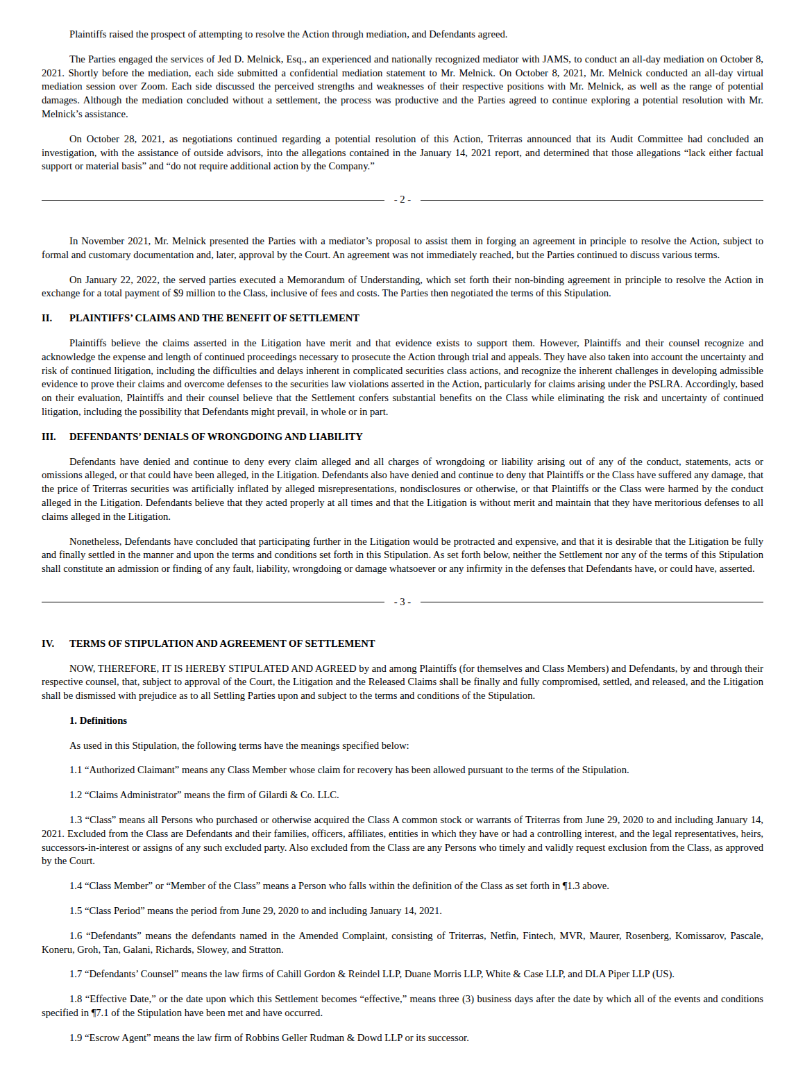Plaintiffs raised the prospect of attempting to resolve the Action through mediation, and Defendants agreed.
The Parties engaged the services of Jed D. Melnick, Esq., an experienced and nationally recognized mediator with JAMS, to conduct an all-day mediation on October 8, 2021. Shortly before the mediation, each side submitted a confidential mediation statement to Mr. Melnick. On October 8, 2021, Mr. Melnick conducted an all-day virtual mediation session over Zoom. Each side discussed the perceived strengths and weaknesses of their respective positions with Mr. Melnick, as well as the range of potential damages. Although the mediation concluded without a settlement, the process was productive and the Parties agreed to continue exploring a potential resolution with Mr. Melnick’s assistance.
On October 28, 2021, as negotiations continued regarding a potential resolution of this Action, Triterras announced that its Audit Committee had concluded an investigation, with the assistance of outside advisors, into the allegations contained in the January 14, 2021 report, and determined that those allegations “lack either factual support or material basis” and “do not require additional action by the Company.”
- 2 -
In November 2021, Mr. Melnick presented the Parties with a mediator’s proposal to assist them in forging an agreement in principle to resolve the Action, subject to formal and customary documentation and, later, approval by the Court. An agreement was not immediately reached, but the Parties continued to discuss various terms.
On January 22, 2022, the served parties executed a Memorandum of Understanding, which set forth their non-binding agreement in principle to resolve the Action in exchange for a total payment of $9 million to the Class, inclusive of fees and costs. The Parties then negotiated the terms of this Stipulation.
II. PLAINTIFFS’ CLAIMS AND THE BENEFIT OF SETTLEMENT
Plaintiffs believe the claims asserted in the Litigation have merit and that evidence exists to support them. However, Plaintiffs and their counsel recognize and acknowledge the expense and length of continued proceedings necessary to prosecute the Action through trial and appeals. They have also taken into account the uncertainty and risk of continued litigation, including the difficulties and delays inherent in complicated securities class actions, and recognize the inherent challenges in developing admissible evidence to prove their claims and overcome defenses to the securities law violations asserted in the Action, particularly for claims arising under the PSLRA. Accordingly, based on their evaluation, Plaintiffs and their counsel believe that the Settlement confers substantial benefits on the Class while eliminating the risk and uncertainty of continued litigation, including the possibility that Defendants might prevail, in whole or in part.
III. DEFENDANTS’ DENIALS OF WRONGDOING AND LIABILITY
Defendants have denied and continue to deny every claim alleged and all charges of wrongdoing or liability arising out of any of the conduct, statements, acts or omissions alleged, or that could have been alleged, in the Litigation. Defendants also have denied and continue to deny that Plaintiffs or the Class have suffered any damage, that the price of Triterras securities was artificially inflated by alleged misrepresentations, nondisclosures or otherwise, or that Plaintiffs or the Class were harmed by the conduct alleged in the Litigation. Defendants believe that they acted properly at all times and that the Litigation is without merit and maintain that they have meritorious defenses to all claims alleged in the Litigation.
Nonetheless, Defendants have concluded that participating further in the Litigation would be protracted and expensive, and that it is desirable that the Litigation be fully and finally settled in the manner and upon the terms and conditions set forth in this Stipulation. As set forth below, neither the Settlement nor any of the terms of this Stipulation shall constitute an admission or finding of any fault, liability, wrongdoing or damage whatsoever or any infirmity in the defenses that Defendants have, or could have, asserted.
- 3 -
IV. TERMS OF STIPULATION AND AGREEMENT OF SETTLEMENT
NOW, THEREFORE, IT IS HEREBY STIPULATED AND AGREED by and among Plaintiffs (for themselves and Class Members) and Defendants, by and through their respective counsel, that, subject to approval of the Court, the Litigation and the Released Claims shall be finally and fully compromised, settled, and released, and the Litigation shall be dismissed with prejudice as to all Settling Parties upon and subject to the terms and conditions of the Stipulation.
1. Definitions
As used in this Stipulation, the following terms have the meanings specified below:
1.1 “Authorized Claimant” means any Class Member whose claim for recovery has been allowed pursuant to the terms of the Stipulation.
1.2 “Claims Administrator” means the firm of Gilardi & Co. LLC.
1.3 “Class” means all Persons who purchased or otherwise acquired the Class A common stock or warrants of Triterras from June 29, 2020 to and including January 14, 2021. Excluded from the Class are Defendants and their families, officers, affiliates, entities in which they have or had a controlling interest, and the legal representatives, heirs, successors-in-interest or assigns of any such excluded party. Also excluded from the Class are any Persons who timely and validly request exclusion from the Class, as approved by the Court.
1.4 “Class Member” or “Member of the Class” means a Person who falls within the definition of the Class as set forth in ¶1.3 above.
1.5 “Class Period” means the period from June 29, 2020 to and including January 14, 2021.
1.6 “Defendants” means the defendants named in the Amended Complaint, consisting of Triterras, Netfin, Fintech, MVR, Maurer, Rosenberg, Komissarov, Pascale, Koneru, Groh, Tan, Galani, Richards, Slowey, and Stratton.
1.7 “Defendants’ Counsel” means the law firms of Cahill Gordon & Reindel LLP, Duane Morris LLP, White & Case LLP, and DLA Piper LLP (US).
1.8 “Effective Date,” or the date upon which this Settlement becomes “effective,” means three (3) business days after the date by which all of the events and conditions specified in ¶7.1 of the Stipulation have been met and have occurred.
1.9 “Escrow Agent” means the law firm of Robbins Geller Rudman & Dowd LLP or its successor.